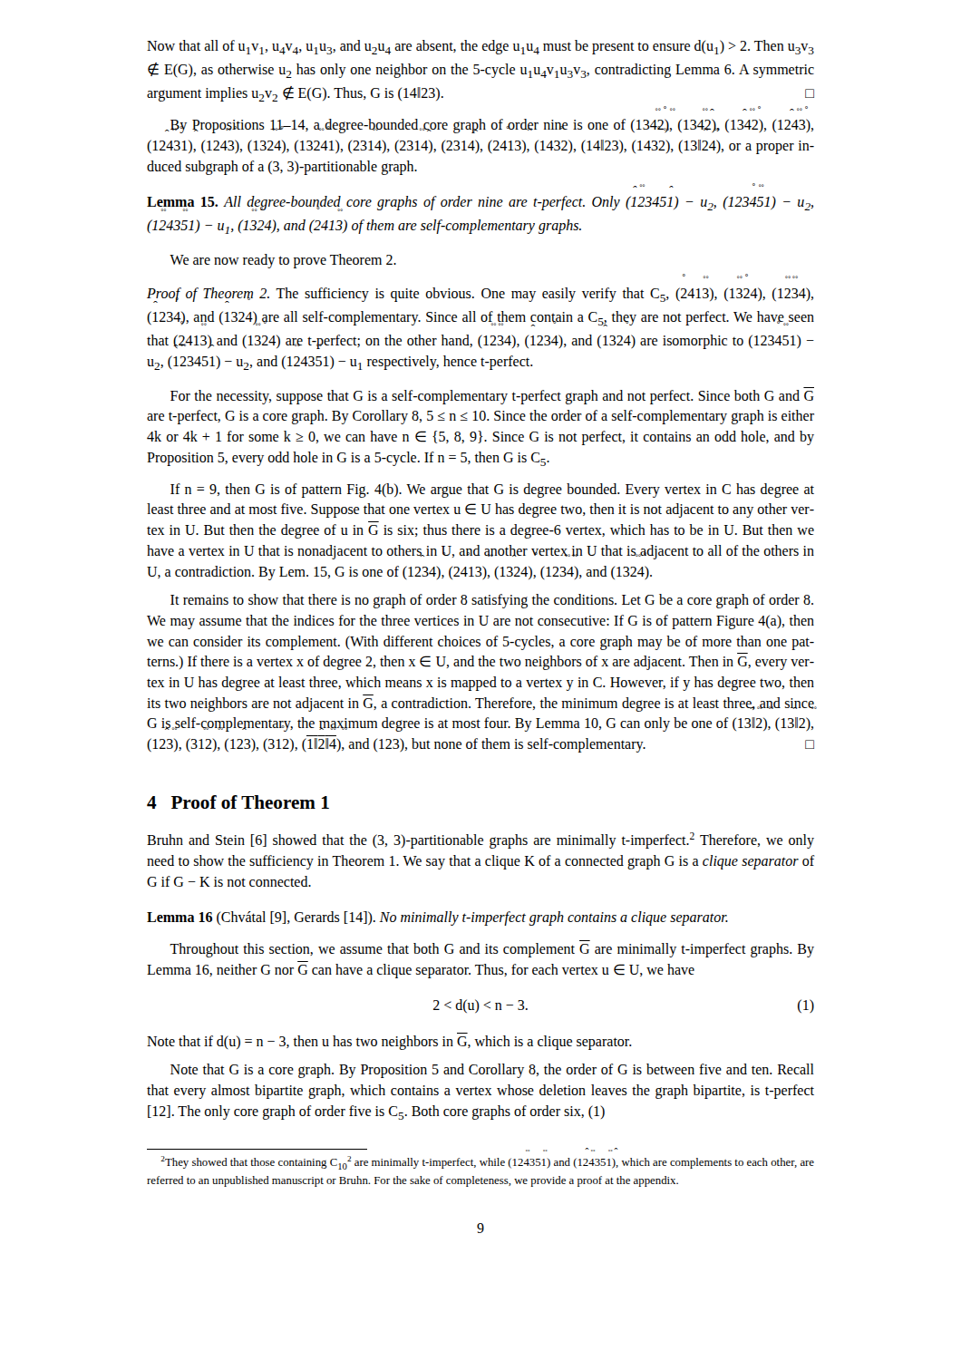Now that all of u1v1, u4v4, u1u3, and u2u4 are absent, the edge u1u4 must be present to ensure d(u1) > 2. Then u3v3 ∉ E(G), as otherwise u2 has only one neighbor on the 5-cycle u1u4v1u3v3, contradicting Lemma 6. A symmetric argument implies u2v2 ∉ E(G). Thus, G is (14‖23). □
By Propositions 11–14, a degree-bounded core graph of order nine is one of (1342), (1342), (1342), (1243), (12431), (1243), (1324), (13241), (2314), (2314), (2314), (2413), (1432), (14‖23), (1432), (13‖24), or a proper induced subgraph of a (3, 3)-partitionable graph.
Lemma 15. All degree-bounded core graphs of order nine are t-perfect. Only (123451) − u2, (123451) − u2, (124351) − u1, (1324), and (2413) of them are self-complementary graphs.
We are now ready to prove Theorem 2.
Proof of Theorem 2. The sufficiency is quite obvious. One may easily verify that C5, (2413), (1324), (1234), (1234), and (1324) are all self-complementary. Since all of them contain a C5, they are not perfect. We have seen that (2413) and (1324) are t-perfect; on the other hand, (1234), (1234), and (1324) are isomorphic to (123451) − u2, (123451) − u2, and (124351) − u1 respectively, hence t-perfect.
For the necessity, suppose that G is a self-complementary t-perfect graph and not perfect. Since both G and G are t-perfect, G is a core graph. By Corollary 8, 5 ≤ n ≤ 10. Since the order of a self-complementary graph is either 4k or 4k + 1 for some k ≥ 0, we can have n ∈ {5, 8, 9}. Since G is not perfect, it contains an odd hole, and by Proposition 5, every odd hole in G is a 5-cycle. If n = 5, then G is C5.
If n = 9, then G is of pattern Fig. 4(b). We argue that G is degree bounded. Every vertex in C has degree at least three and at most five. Suppose that one vertex u ∈ U has degree two, then it is not adjacent to any other vertex in U. But then the degree of u in G is six; thus there is a degree-6 vertex, which has to be in U. But then we have a vertex in U that is nonadjacent to others in U, and another vertex in U that is adjacent to all of the others in U, a contradiction. By Lem. 15, G is one of (1234), (2413), (1324), (1234), and (1324).
It remains to show that there is no graph of order 8 satisfying the conditions. Let G be a core graph of order 8. We may assume that the indices for the three vertices in U are not consecutive: If G is of pattern Figure 4(a), then we can consider its complement. (With different choices of 5-cycles, a core graph may be of more than one patterns.) If there is a vertex x of degree 2, then x ∈ U, and the two neighbors of x are adjacent. Then in G, every vertex in U has degree at least three, which means x is mapped to a vertex y in C. However, if y has degree two, then its two neighbors are not adjacent in G, a contradiction. Therefore, the minimum degree is at least three, and since G is self-complementary, the maximum degree is at most four. By Lemma 10, G can only be one of (13‖2), (13‖2), (123), (312), (123), (312), (1‖2‖4), and (123), but none of them is self-complementary. □
4 Proof of Theorem 1
Bruhn and Stein [6] showed that the (3, 3)-partitionable graphs are minimally t-imperfect.2 Therefore, we only need to show the sufficiency in Theorem 1. We say that a clique K of a connected graph G is a clique separator of G if G − K is not connected.
Lemma 16 (Chvátal [9], Gerards [14]). No minimally t-imperfect graph contains a clique separator.
Throughout this section, we assume that both G and its complement G are minimally t-imperfect graphs. By Lemma 16, neither G nor G can have a clique separator. Thus, for each vertex u ∈ U, we have
2 < d(u) < n − 3.(1)
Note that if d(u) = n − 3, then u has two neighbors in G, which is a clique separator.
Note that G is a core graph. By Proposition 5 and Corollary 8, the order of G is between five and ten. Recall that every almost bipartite graph, which contains a vertex whose deletion leaves the graph bipartite, is t-perfect [12]. The only core graph of order five is C5. Both core graphs of order six, (1)
2They showed that those containing C102 are minimally t-imperfect, while (124351) and (124351), which are complements to each other, are referred to an unpublished manuscript or Bruhn. For the sake of completeness, we provide a proof at the appendix.
9